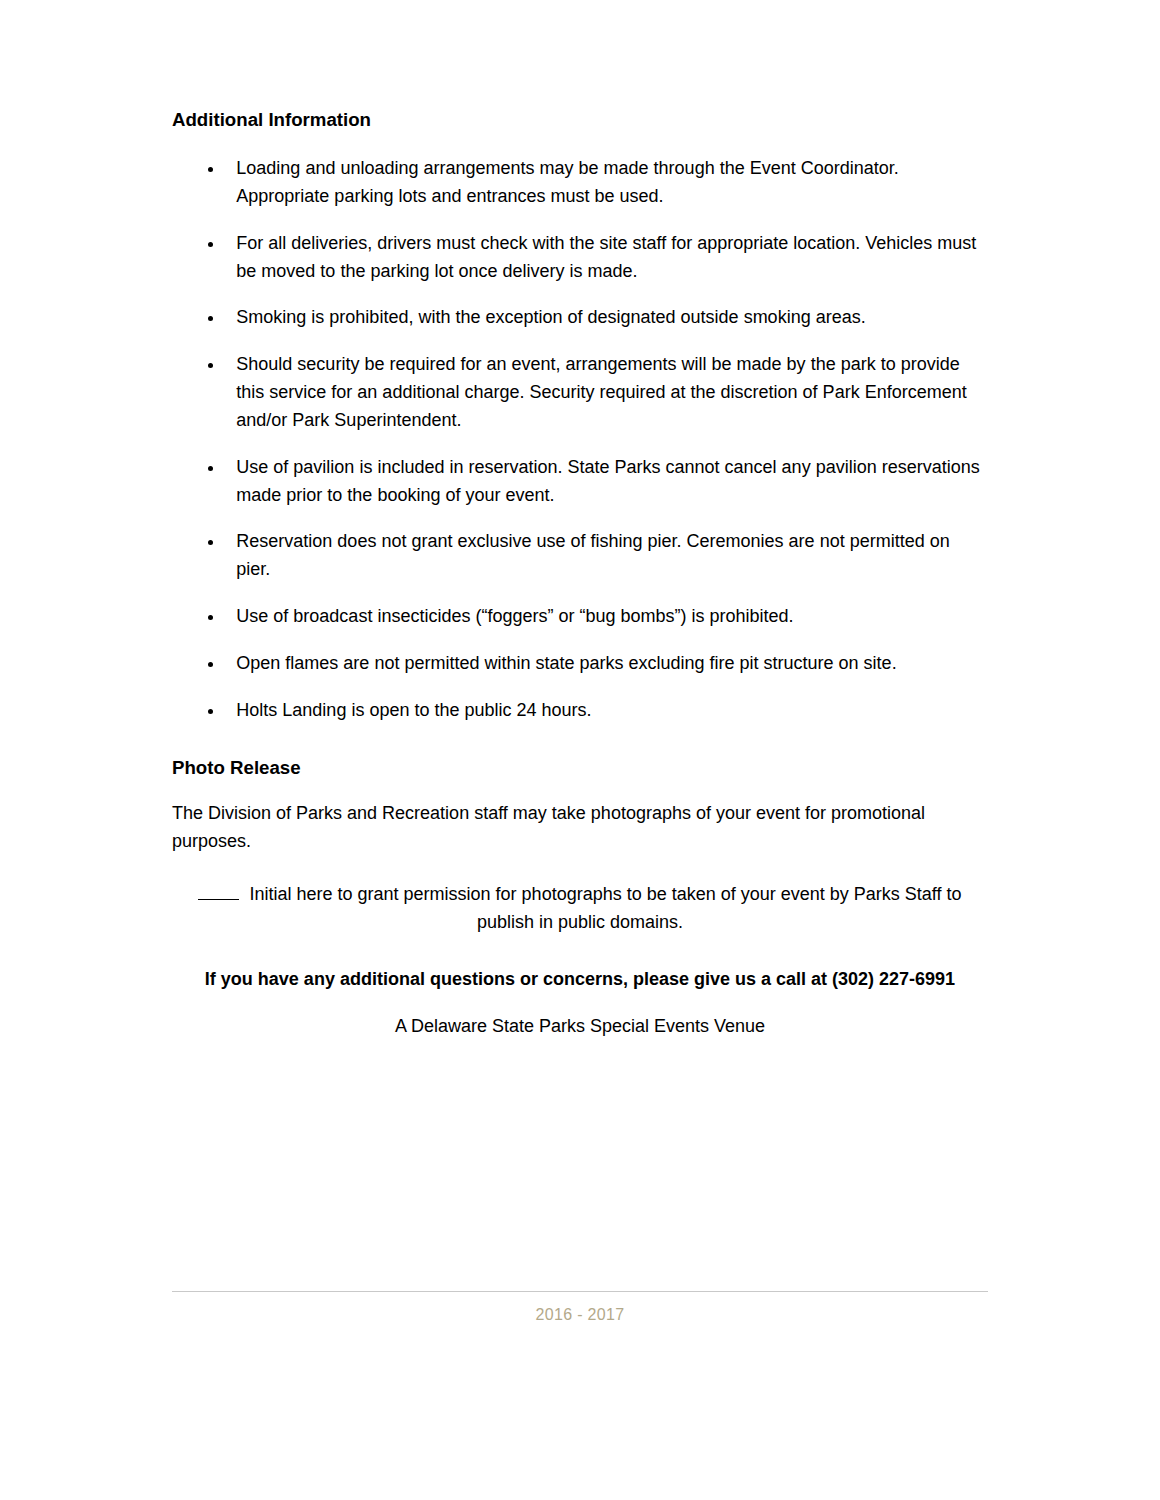Additional Information
Loading and unloading arrangements may be made through the Event Coordinator. Appropriate parking lots and entrances must be used.
For all deliveries, drivers must check with the site staff for appropriate location. Vehicles must be moved to the parking lot once delivery is made.
Smoking is prohibited, with the exception of designated outside smoking areas.
Should security be required for an event, arrangements will be made by the park to provide this service for an additional charge. Security required at the discretion of Park Enforcement and/or Park Superintendent.
Use of pavilion is included in reservation. State Parks cannot cancel any pavilion reservations made prior to the booking of your event.
Reservation does not grant exclusive use of fishing pier. Ceremonies are not permitted on pier.
Use of broadcast insecticides (“foggers” or “bug bombs”) is prohibited.
Open flames are not permitted within state parks excluding fire pit structure on site.
Holts Landing is open to the public 24 hours.
Photo Release
The Division of Parks and Recreation staff may take photographs of your event for promotional purposes.
Initial here to grant permission for photographs to be taken of your event by Parks Staff to publish in public domains.
If you have any additional questions or concerns, please give us a call at (302) 227-6991
A Delaware State Parks Special Events Venue
2016 - 2017